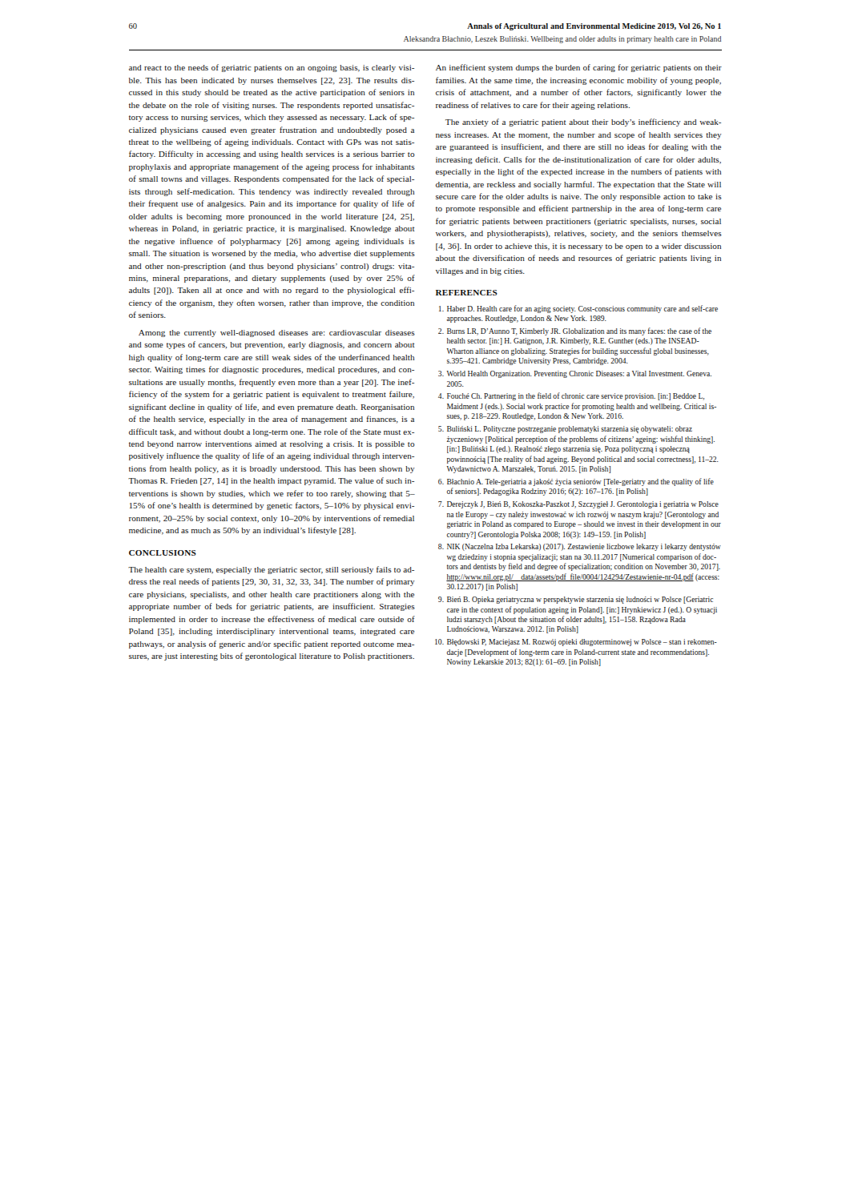60
Annals of Agricultural and Environmental Medicine 2019, Vol 26, No 1
Aleksandra Błachnio, Leszek Buliński. Wellbeing and older adults in primary health care in Poland
and react to the needs of geriatric patients on an ongoing basis, is clearly visible. This has been indicated by nurses themselves [22, 23]. The results discussed in this study should be treated as the active participation of seniors in the debate on the role of visiting nurses. The respondents reported unsatisfactory access to nursing services, which they assessed as necessary. Lack of specialized physicians caused even greater frustration and undoubtedly posed a threat to the wellbeing of ageing individuals. Contact with GPs was not satisfactory. Difficulty in accessing and using health services is a serious barrier to prophylaxis and appropriate management of the ageing process for inhabitants of small towns and villages. Respondents compensated for the lack of specialists through self-medication. This tendency was indirectly revealed through their frequent use of analgesics. Pain and its importance for quality of life of older adults is becoming more pronounced in the world literature [24, 25], whereas in Poland, in geriatric practice, it is marginalised. Knowledge about the negative influence of polypharmacy [26] among ageing individuals is small. The situation is worsened by the media, who advertise diet supplements and other non-prescription (and thus beyond physicians’ control) drugs: vitamins, mineral preparations, and dietary supplements (used by over 25% of adults [20]). Taken all at once and with no regard to the physiological efficiency of the organism, they often worsen, rather than improve, the condition of seniors.
Among the currently well-diagnosed diseases are: cardiovascular diseases and some types of cancers, but prevention, early diagnosis, and concern about high quality of long-term care are still weak sides of the underfinanced health sector. Waiting times for diagnostic procedures, medical procedures, and consultations are usually months, frequently even more than a year [20]. The inefficiency of the system for a geriatric patient is equivalent to treatment failure, significant decline in quality of life, and even premature death. Reorganisation of the health service, especially in the area of management and finances, is a difficult task, and without doubt a long-term one. The role of the State must extend beyond narrow interventions aimed at resolving a crisis. It is possible to positively influence the quality of life of an ageing individual through interventions from health policy, as it is broadly understood. This has been shown by Thomas R. Frieden [27, 14] in the health impact pyramid. The value of such interventions is shown by studies, which we refer to too rarely, showing that 5–15% of one’s health is determined by genetic factors, 5–10% by physical environment, 20–25% by social context, only 10–20% by interventions of remedial medicine, and as much as 50% by an individual’s lifestyle [28].
Conclusions
The health care system, especially the geriatric sector, still seriously fails to address the real needs of patients [29, 30, 31, 32, 33, 34]. The number of primary care physicians, specialists, and other health care practitioners along with the appropriate number of beds for geriatric patients, are insufficient. Strategies implemented in order to increase the effectiveness of medical care outside of Poland [35], including interdisciplinary interventional teams, integrated care pathways, or analysis of generic and/or specific patient reported outcome measures, are just interesting bits of gerontological literature to Polish practitioners. An inefficient system dumps the burden of caring for geriatric patients on their families. At the same time, the increasing economic mobility of young people, crisis of attachment, and a number of other factors, significantly lower the readiness of relatives to care for their ageing relations.
The anxiety of a geriatric patient about their body’s inefficiency and weakness increases. At the moment, the number and scope of health services they are guaranteed is insufficient, and there are still no ideas for dealing with the increasing deficit. Calls for the de-institutionalization of care for older adults, especially in the light of the expected increase in the numbers of patients with dementia, are reckless and socially harmful. The expectation that the State will secure care for the older adults is naive. The only responsible action to take is to promote responsible and efficient partnership in the area of long-term care for geriatric patients between practitioners (geriatric specialists, nurses, social workers, and physiotherapists), relatives, society, and the seniors themselves [4, 36]. In order to achieve this, it is necessary to be open to a wider discussion about the diversification of needs and resources of geriatric patients living in villages and in big cities.
References
Haber D. Health care for an aging society. Cost-conscious community care and self-care approaches. Routledge, London & New York. 1989.
Burns LR, D’Aunno T, Kimberly JR. Globalization and its many faces: the case of the health sector. [in:] H. Gatignon, J.R. Kimberly, R.E. Gunther (eds.) The INSEAD-Wharton alliance on globalizing. Strategies for building successful global businesses, s.395–421. Cambridge University Press, Cambridge. 2004.
World Health Organization. Preventing Chronic Diseases: a Vital Investment. Geneva. 2005.
Fouché Ch. Partnering in the field of chronic care service provision. [in:] Beddoe L, Maidment J (eds.). Social work practice for promoting health and wellbeing. Critical issues, p. 218–229. Routledge, London & New York. 2016.
Buliński L. Polityczne postrzeganie problematyki starzenia się obywateli: obraz życzeniowy [Political perception of the problems of citizens’ ageing: wishful thinking]. [in:] Buliński L (ed.). Realność złego starzenia się. Poza polityczną i społeczną powinnością [The reality of bad ageing. Beyond political and social correctness], 11–22. Wydawnictwo A. Marszałek, Toruń. 2015. [in Polish]
Błachnio A. Tele-geriatria a jakość życia seniorów [Tele-geriatry and the quality of life of seniors]. Pedagogika Rodziny 2016; 6(2): 167–176. [in Polish]
Derejczyk J, Bień B, Kokoszka-Paszkot J, Szczygieł J. Gerontologia i geriatria w Polsce na tle Europy – czy należy inwestować w ich rozwój w naszym kraju? [Gerontology and geriatric in Poland as compared to Europe – should we invest in their development in our country?] Gerontologia Polska 2008; 16(3): 149–159. [in Polish]
NIK (Naczelna Izba Lekarska) (2017). Zestawienie liczbowe lekarzy i lekarzy dentystów wg dziedziny i stopnia specjalizacji; stan na 30.11.2017 [Numerical comparison of doctors and dentists by field and degree of specialization; condition on November 30, 2017]. http://www.nil.org.pl/__data/assets/pdf_file/0004/124294/Zestawienie-nr-04.pdf (access: 30.12.2017) [in Polish]
Bień B. Opieka geriatryczna w perspektywie starzenia się ludności w Polsce [Geriatric care in the context of population ageing in Poland]. [in:] Hrynkiewicz J (ed.). O sytuacji ludzi starszych [About the situation of older adults], 151–158. Rządowa Rada Ludnościowa, Warszawa. 2012. [in Polish]
Błędowski P, Maciejasz M. Rozwój opieki długoterminowej w Polsce – stan i rekomendacje [Development of long-term care in Poland-current state and recommendations]. Nowiny Lekarskie 2013; 82(1): 61–69. [in Polish]